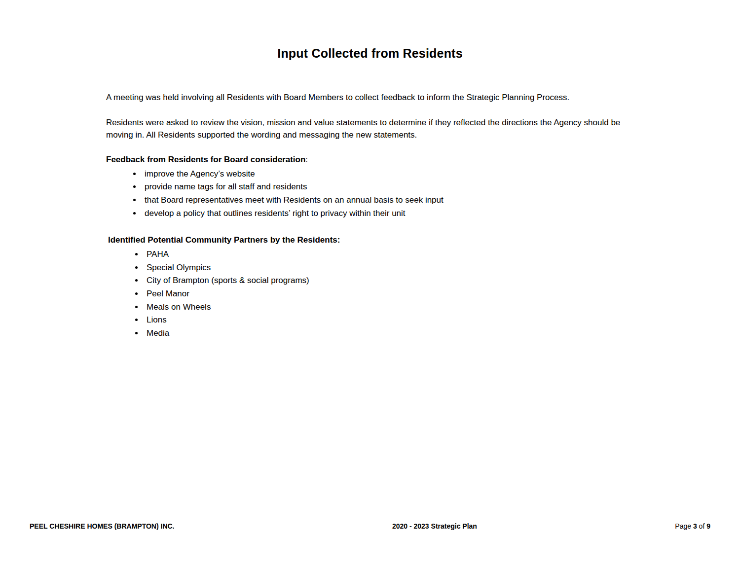Input Collected from Residents
A meeting was held involving all Residents with Board Members to collect feedback to inform the Strategic Planning Process.
Residents were asked to review the vision, mission and value statements to determine if they reflected the directions the Agency should be moving in. All Residents supported the wording and messaging the new statements.
Feedback from Residents for Board consideration:
improve the Agency’s website
provide name tags for all staff and residents
that Board representatives meet with Residents on an annual basis to seek input
develop a policy that outlines residents’ right to privacy within their unit
Identified Potential Community Partners by the Residents:
PAHA
Special Olympics
City of Brampton (sports & social programs)
Peel Manor
Meals on Wheels
Lions
Media
PEEL CHESHIRE HOMES (BRAMPTON) INC.
2020 - 2023 Strategic Plan
Page 3 of 9